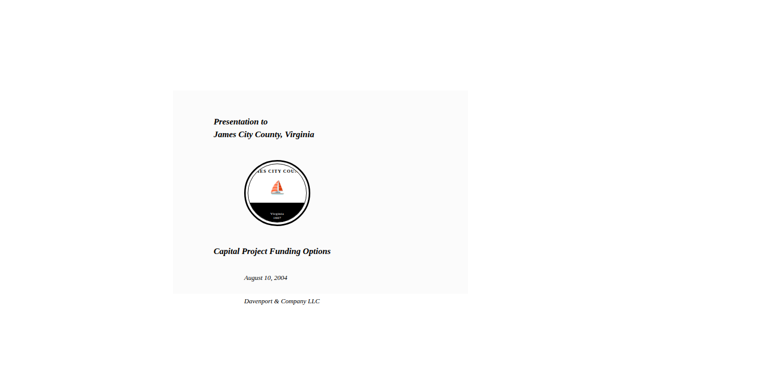Presentation to
James City County, Virginia
JAMES CITY COUNTY
⛵
Virginia
1607
Capital Project Funding Options
August 10, 2004
Davenport & Company LLC